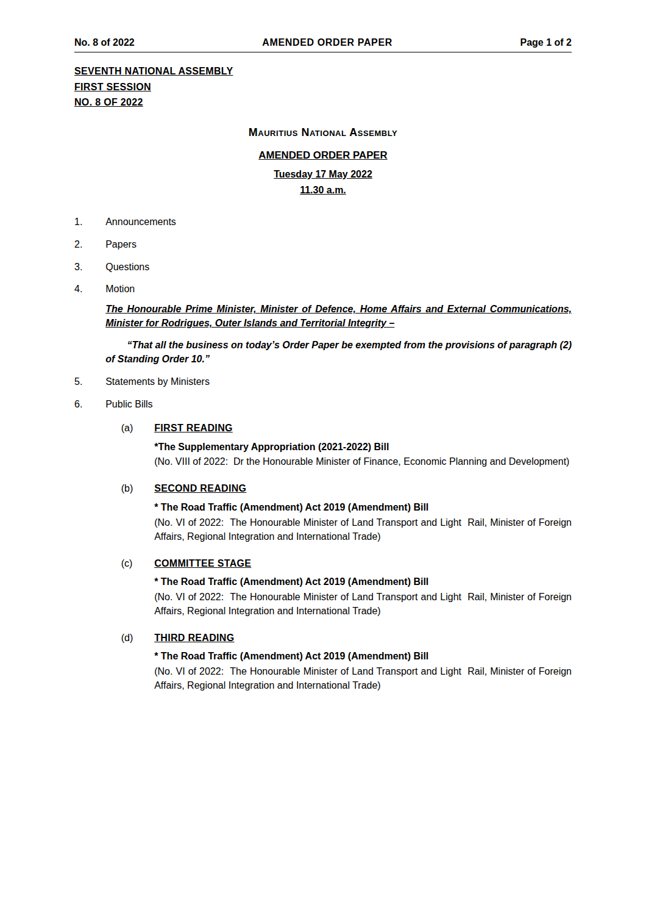No. 8 of 2022 AMENDED ORDER PAPER Page 1 of 2
SEVENTH NATIONAL ASSEMBLY
FIRST SESSION
NO. 8 OF 2022
Mauritius National Assembly
AMENDED ORDER PAPER
Tuesday 17 May 2022
11.30 a.m.
Announcements
Papers
Questions
Motion
The Honourable Prime Minister, Minister of Defence, Home Affairs and External Communications, Minister for Rodrigues, Outer Islands and Territorial Integrity –
“That all the business on today’s Order Paper be exempted from the provisions of paragraph (2) of Standing Order 10.”
Statements by Ministers
Public Bills
FIRST READING *The Supplementary Appropriation (2021-2022) Bill
(No. VIII of 2022: Dr the Honourable Minister of Finance, Economic Planning and Development)
SECOND READING * The Road Traffic (Amendment) Act 2019 (Amendment) Bill
(No. VI of 2022: The Honourable Minister of Land Transport and Light Rail, Minister of Foreign Affairs, Regional Integration and International Trade)
COMMITTEE STAGE * The Road Traffic (Amendment) Act 2019 (Amendment) Bill
(No. VI of 2022: The Honourable Minister of Land Transport and Light Rail, Minister of Foreign Affairs, Regional Integration and International Trade)
THIRD READING * The Road Traffic (Amendment) Act 2019 (Amendment) Bill
(No. VI of 2022: The Honourable Minister of Land Transport and Light Rail, Minister of Foreign Affairs, Regional Integration and International Trade)